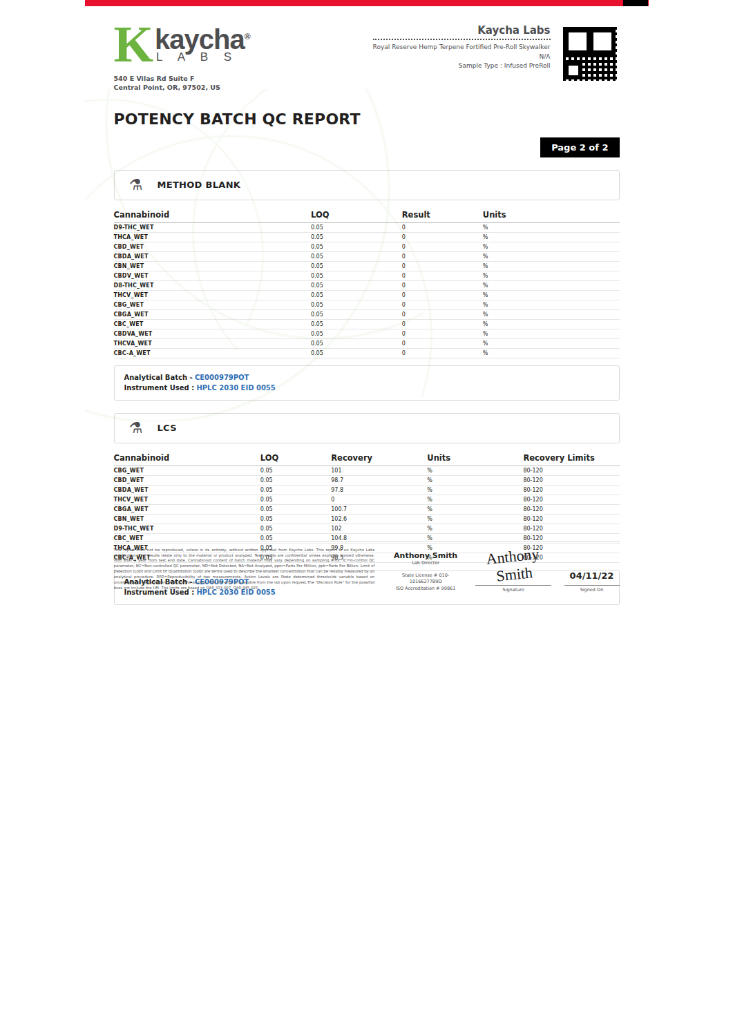K
kaycha®
L A B S
540 E Vilas Rd Suite F
Central Point, OR, 97502, US
Kaycha Labs
Royal Reserve Hemp Terpene Fortified Pre-Roll Skywalker
N/A
Sample Type : Infused PreRoll
POTENCY BATCH QC REPORT
Page 2 of 2
⚗
METHOD BLANK
| Cannabinoid | LOQ | Result | Units |
| --- | --- | --- | --- |
| D9-THC_WET | 0.05 | 0 | % |
| THCA_WET | 0.05 | 0 | % |
| CBD_WET | 0.05 | 0 | % |
| CBDA_WET | 0.05 | 0 | % |
| CBN_WET | 0.05 | 0 | % |
| CBDV_WET | 0.05 | 0 | % |
| D8-THC_WET | 0.05 | 0 | % |
| THCV_WET | 0.05 | 0 | % |
| CBG_WET | 0.05 | 0 | % |
| CBGA_WET | 0.05 | 0 | % |
| CBC_WET | 0.05 | 0 | % |
| CBDVA_WET | 0.05 | 0 | % |
| THCVA_WET | 0.05 | 0 | % |
| CBC-A_WET | 0.05 | 0 | % |
Analytical Batch - CE000979POT
Instrument Used : HPLC 2030 EID 0055
⚗
LCS
| Cannabinoid | LOQ | Recovery | Units | Recovery Limits |
| --- | --- | --- | --- | --- |
| CBG_WET | 0.05 | 101 | % | 80-120 |
| CBD_WET | 0.05 | 98.7 | % | 80-120 |
| CBDA_WET | 0.05 | 97.8 | % | 80-120 |
| THCV_WET | 0.05 | 0 | % | 80-120 |
| CBGA_WET | 0.05 | 100.7 | % | 80-120 |
| CBN_WET | 0.05 | 102.6 | % | 80-120 |
| D9-THC_WET | 0.05 | 102 | % | 80-120 |
| CBC_WET | 0.05 | 104.8 | % | 80-120 |
| THCA_WET | 0.05 | 99.8 | % | 80-120 |
| CBC-A_WET | 0.05 | 98.5 | % | 80-120 |
Analytical Batch - CE000979POT
Instrument Used : HPLC 2030 EID 0055
This report shall not be reproduced, unless in its entirety, without written approval from Kaycha Labs. This report is an Kaycha Labs certification. The results relate only to the material or product analyzed. Test results are confidential unless explicitly waived otherwise. Void after 1 year from test end date. Cannabinoid content of batch material may vary depending on sampling error. IC=In-control QC parameter, NC=Non-controlled QC parameter, ND=Not Detected, NA=Not Analyzed, ppm=Parts Per Million, ppb=Parts Per Billion. Limit of Detection (LoD) and Limit Of Quantitation (LoQ) are terms used to describe the smallest concentration that can be reliably measured by an analytical procedure. RPD=Reproducibility of two measurements. Action Levels are State determined thresholds variable based on uncertainty of measurement (UM) for the analyte. The UM error is available from the lab upon request.The "Decision Rule" for the pass/fail does not include the UM. The limits are based on OAR 333-007, OAR 845-025.
Anthony Smith Lab Director State License # 010-10166277B9D
ISO Accreditation # 99861
Anthony Smith
Signature
04/11/22
Signed On